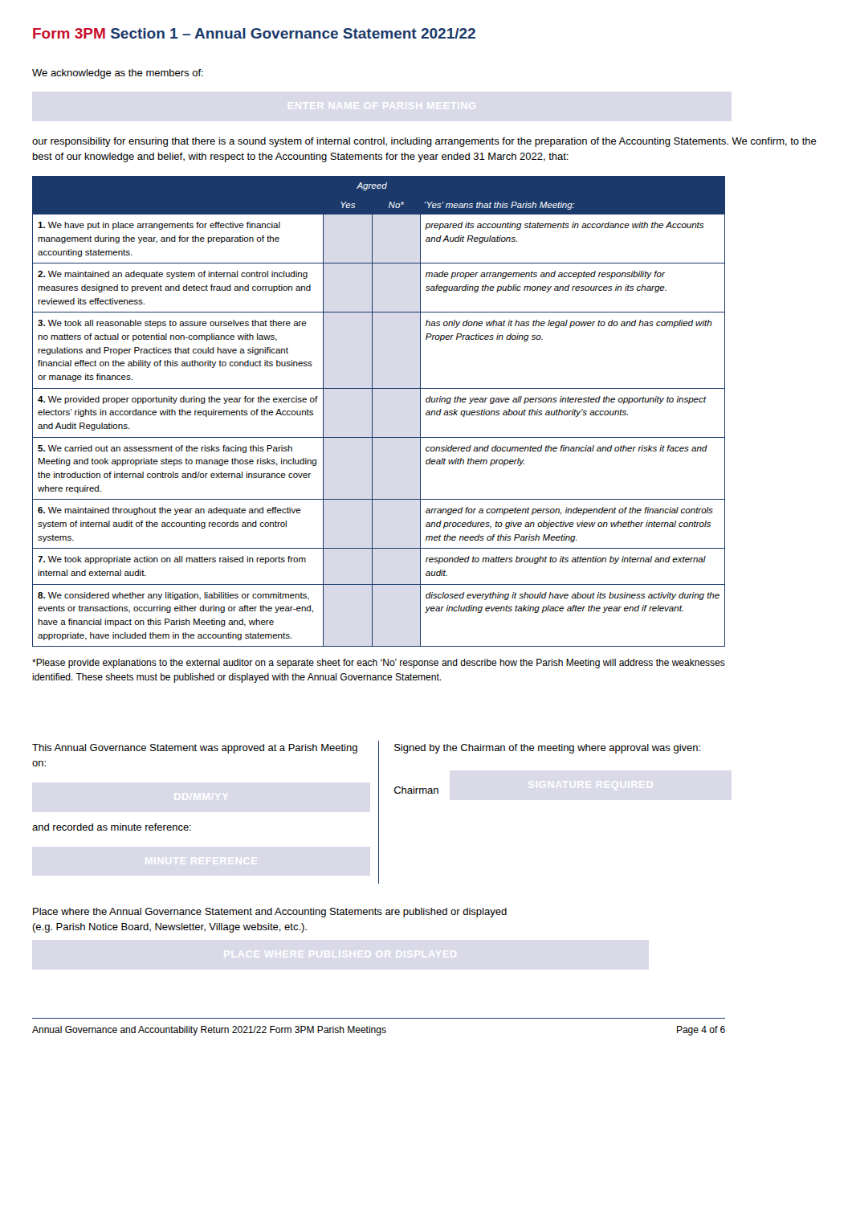Form 3PM Section 1 – Annual Governance Statement 2021/22
We acknowledge as the members of:
ENTER NAME OF PARISH MEETING
our responsibility for ensuring that there is a sound system of internal control, including arrangements for the preparation of the Accounting Statements. We confirm, to the best of our knowledge and belief, with respect to the Accounting Statements for the year ended 31 March 2022, that:
| | Agreed | |
| --- | --- | --- |
| | Yes | No* | ‘Yes’ means that this Parish Meeting: |
| 1. We have put in place arrangements for effective financial management during the year, and for the preparation of the accounting statements. | | | prepared its accounting statements in accordance with the Accounts and Audit Regulations. |
| 2. We maintained an adequate system of internal control including measures designed to prevent and detect fraud and corruption and reviewed its effectiveness. | | | made proper arrangements and accepted responsibility for safeguarding the public money and resources in its charge. |
| 3. We took all reasonable steps to assure ourselves that there are no matters of actual or potential non-compliance with laws, regulations and Proper Practices that could have a significant financial effect on the ability of this authority to conduct its business or manage its finances. | | | has only done what it has the legal power to do and has complied with Proper Practices in doing so. |
| 4. We provided proper opportunity during the year for the exercise of electors’ rights in accordance with the requirements of the Accounts and Audit Regulations. | | | during the year gave all persons interested the opportunity to inspect and ask questions about this authority’s accounts. |
| 5. We carried out an assessment of the risks facing this Parish Meeting and took appropriate steps to manage those risks, including the introduction of internal controls and/or external insurance cover where required. | | | considered and documented the financial and other risks it faces and dealt with them properly. |
| 6. We maintained throughout the year an adequate and effective system of internal audit of the accounting records and control systems. | | | arranged for a competent person, independent of the financial controls and procedures, to give an objective view on whether internal controls met the needs of this Parish Meeting. |
| 7. We took appropriate action on all matters raised in reports from internal and external audit. | | | responded to matters brought to its attention by internal and external audit. |
| 8. We considered whether any litigation, liabilities or commitments, events or transactions, occurring either during or after the year-end, have a financial impact on this Parish Meeting and, where appropriate, have included them in the accounting statements. | | | disclosed everything it should have about its business activity during the year including events taking place after the year end if relevant. |
*Please provide explanations to the external auditor on a separate sheet for each ‘No’ response and describe how the Parish Meeting will address the weaknesses identified. These sheets must be published or displayed with the Annual Governance Statement.
This Annual Governance Statement was approved at a Parish Meeting on:
DD/MM/YY
and recorded as minute reference:
MINUTE REFERENCE
Signed by the Chairman of the meeting where approval was given:
Chairman
SIGNATURE REQUIRED
Place where the Annual Governance Statement and Accounting Statements are published or displayed
(e.g. Parish Notice Board, Newsletter, Village website, etc.).
PLACE WHERE PUBLISHED OR DISPLAYED
Annual Governance and Accountability Return 2021/22 Form 3PM Parish Meetings
Page 4 of 6